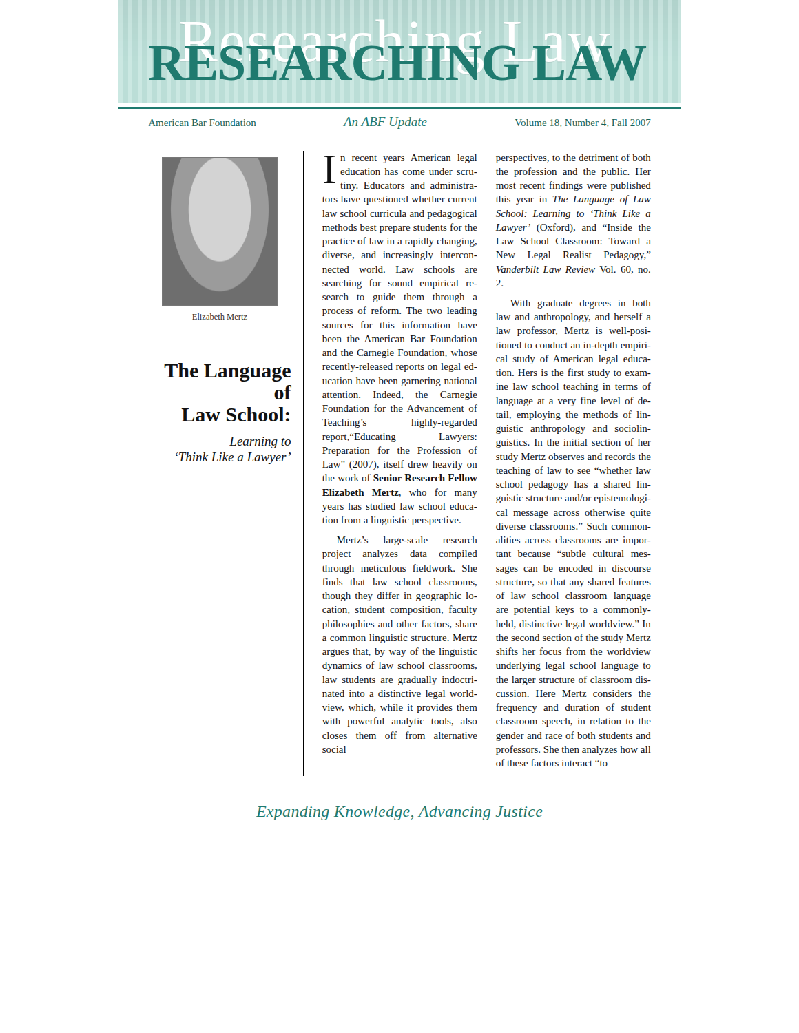Researching Law
Researching Law
American Bar Foundation
An ABF Update
Volume 18, Number 4, Fall 2007
Elizabeth Mertz
The Language of
Law School:
Learning to
‘Think Like a Lawyer’
In recent years American legal education has come under scrutiny. Educators and administrators have questioned whether current law school curricula and pedagogical methods best prepare students for the practice of law in a rapidly changing, diverse, and increasingly interconnected world. Law schools are searching for sound empirical research to guide them through a process of reform. The two leading sources for this information have been the American Bar Foundation and the Carnegie Foundation, whose recently-released reports on legal education have been garnering national attention. Indeed, the Carnegie Foundation for the Advancement of Teaching’s highly-regarded report,“Educating Lawyers: Preparation for the Profession of Law” (2007), itself drew heavily on the work of Senior Research Fellow Elizabeth Mertz, who for many years has studied law school education from a linguistic perspective.
Mertz’s large-scale research project analyzes data compiled through meticulous fieldwork. She finds that law school classrooms, though they differ in geographic location, student composition, faculty philosophies and other factors, share a common linguistic structure. Mertz argues that, by way of the linguistic dynamics of law school classrooms, law students are gradually indoctrinated into a distinctive legal world-view, which, while it provides them with powerful analytic tools, also closes them off from alternative social
perspectives, to the detriment of both the profession and the public. Her most recent findings were published this year in The Language of Law School: Learning to ‘Think Like a Lawyer’ (Oxford), and “Inside the Law School Classroom: Toward a New Legal Realist Pedagogy,” Vanderbilt Law Review Vol. 60, no. 2.
With graduate degrees in both law and anthropology, and herself a law professor, Mertz is well-positioned to conduct an in-depth empirical study of American legal education. Hers is the first study to examine law school teaching in terms of language at a very fine level of detail, employing the methods of linguistic anthropology and sociolinguistics. In the initial section of her study Mertz observes and records the teaching of law to see “whether law school pedagogy has a shared linguistic structure and/or epistemological message across otherwise quite diverse classrooms.” Such commonalities across classrooms are important because “subtle cultural messages can be encoded in discourse structure, so that any shared features of law school classroom language are potential keys to a commonly-held, distinctive legal worldview.” In the second section of the study Mertz shifts her focus from the worldview underlying legal school language to the larger structure of classroom discussion. Here Mertz considers the frequency and duration of student classroom speech, in relation to the gender and race of both students and professors. She then analyzes how all of these factors interact “to
Expanding Knowledge, Advancing Justice